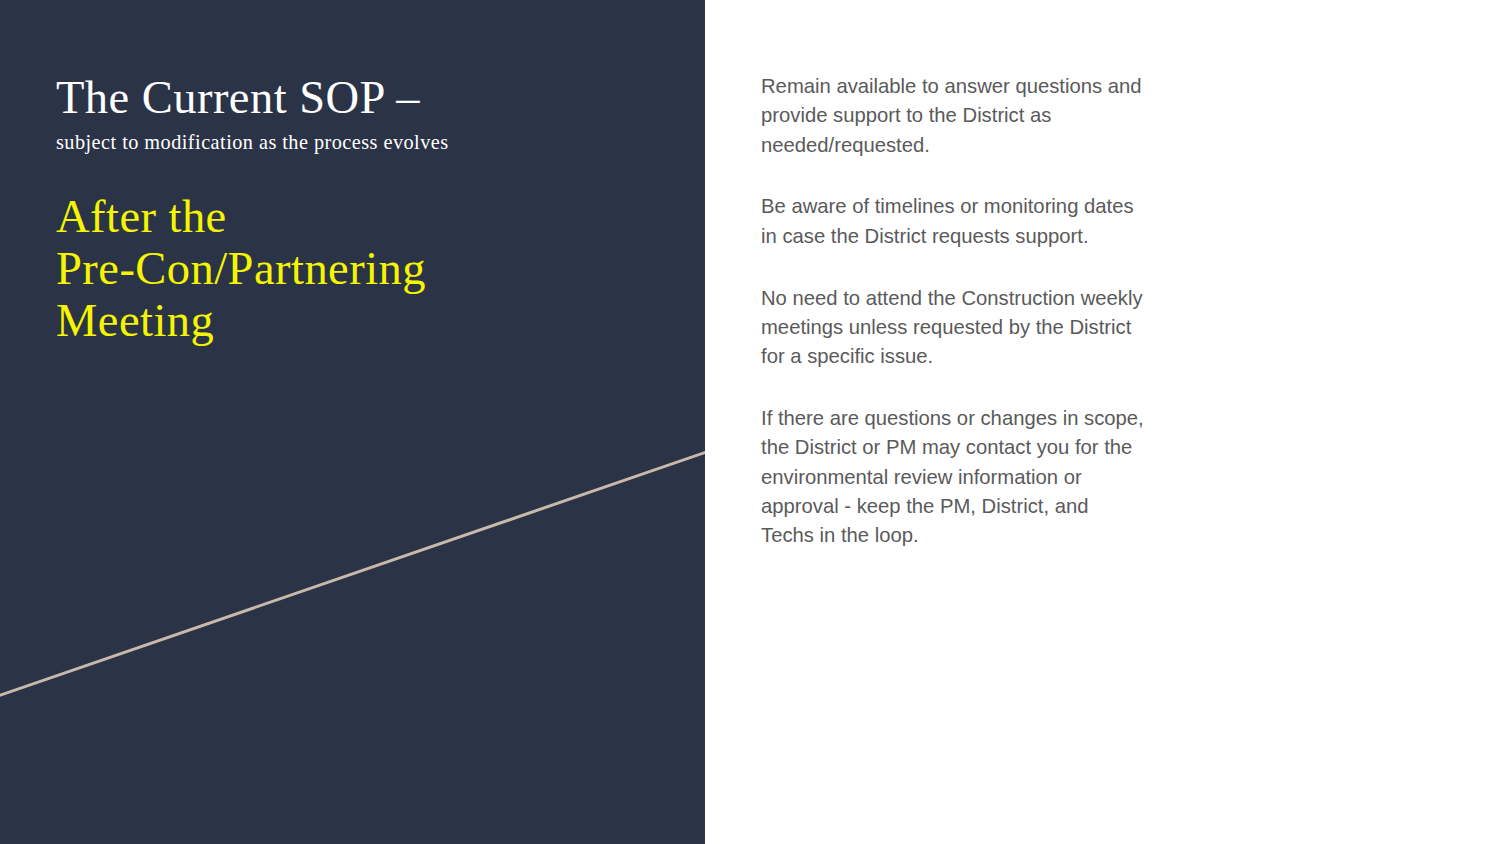The Current SOP –subject to modification as the process evolves
After the
Pre-Con/Partnering
Meeting
Remain available to answer questions and provide support to the District as needed/requested.
Be aware of timelines or monitoring dates in case the District requests support.
No need to attend the Construction weekly meetings unless requested by the District for a specific issue.
If there are questions or changes in scope, the District or PM may contact you for the environmental review information or approval - keep the PM, District, and Techs in the loop.